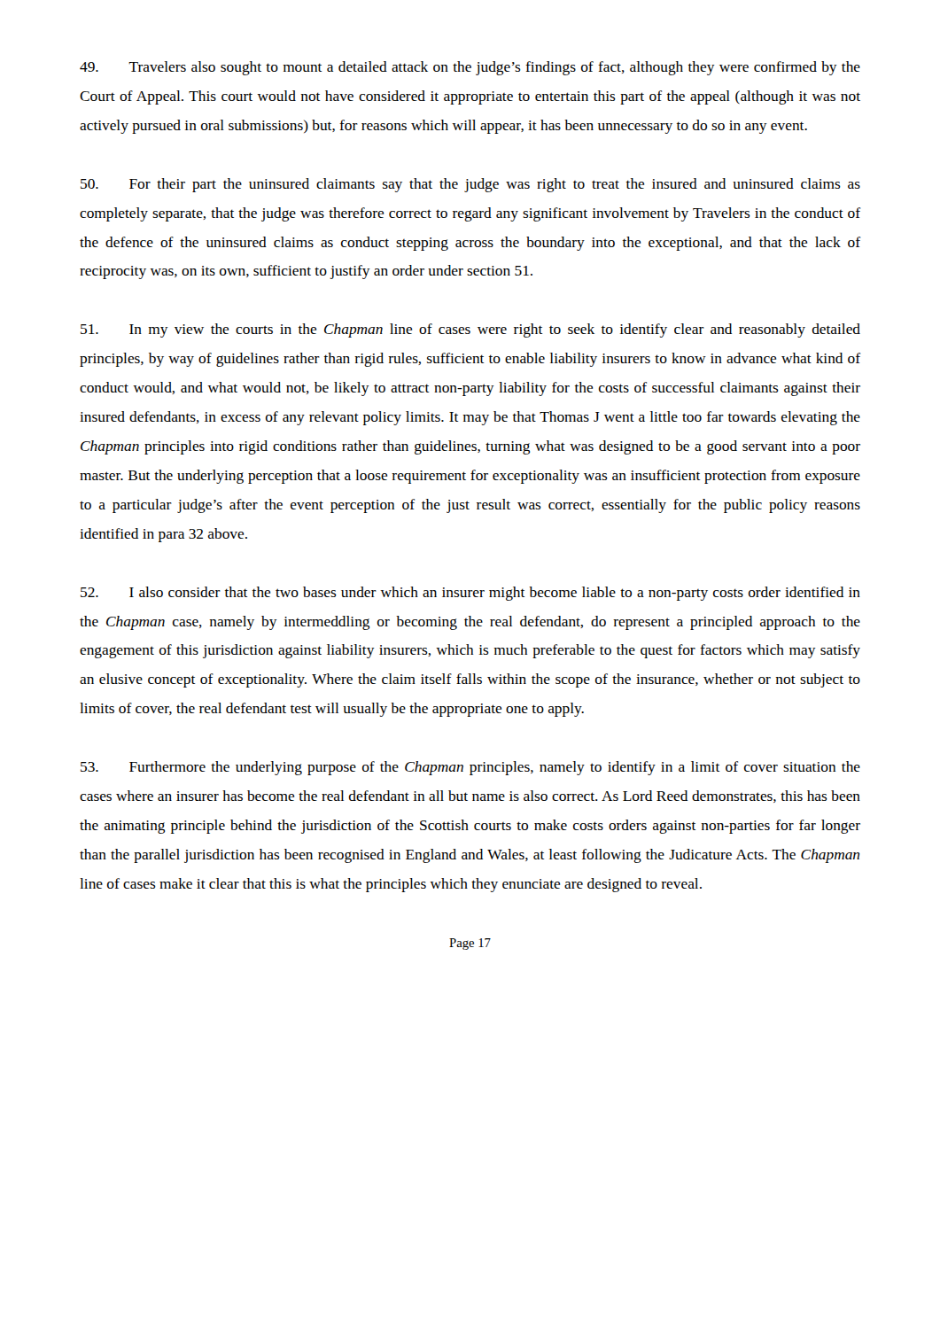49. Travelers also sought to mount a detailed attack on the judge’s findings of fact, although they were confirmed by the Court of Appeal. This court would not have considered it appropriate to entertain this part of the appeal (although it was not actively pursued in oral submissions) but, for reasons which will appear, it has been unnecessary to do so in any event.
50. For their part the uninsured claimants say that the judge was right to treat the insured and uninsured claims as completely separate, that the judge was therefore correct to regard any significant involvement by Travelers in the conduct of the defence of the uninsured claims as conduct stepping across the boundary into the exceptional, and that the lack of reciprocity was, on its own, sufficient to justify an order under section 51.
51. In my view the courts in the Chapman line of cases were right to seek to identify clear and reasonably detailed principles, by way of guidelines rather than rigid rules, sufficient to enable liability insurers to know in advance what kind of conduct would, and what would not, be likely to attract non-party liability for the costs of successful claimants against their insured defendants, in excess of any relevant policy limits. It may be that Thomas J went a little too far towards elevating the Chapman principles into rigid conditions rather than guidelines, turning what was designed to be a good servant into a poor master. But the underlying perception that a loose requirement for exceptionality was an insufficient protection from exposure to a particular judge’s after the event perception of the just result was correct, essentially for the public policy reasons identified in para 32 above.
52. I also consider that the two bases under which an insurer might become liable to a non-party costs order identified in the Chapman case, namely by intermeddling or becoming the real defendant, do represent a principled approach to the engagement of this jurisdiction against liability insurers, which is much preferable to the quest for factors which may satisfy an elusive concept of exceptionality. Where the claim itself falls within the scope of the insurance, whether or not subject to limits of cover, the real defendant test will usually be the appropriate one to apply.
53. Furthermore the underlying purpose of the Chapman principles, namely to identify in a limit of cover situation the cases where an insurer has become the real defendant in all but name is also correct. As Lord Reed demonstrates, this has been the animating principle behind the jurisdiction of the Scottish courts to make costs orders against non-parties for far longer than the parallel jurisdiction has been recognised in England and Wales, at least following the Judicature Acts. The Chapman line of cases make it clear that this is what the principles which they enunciate are designed to reveal.
Page 17